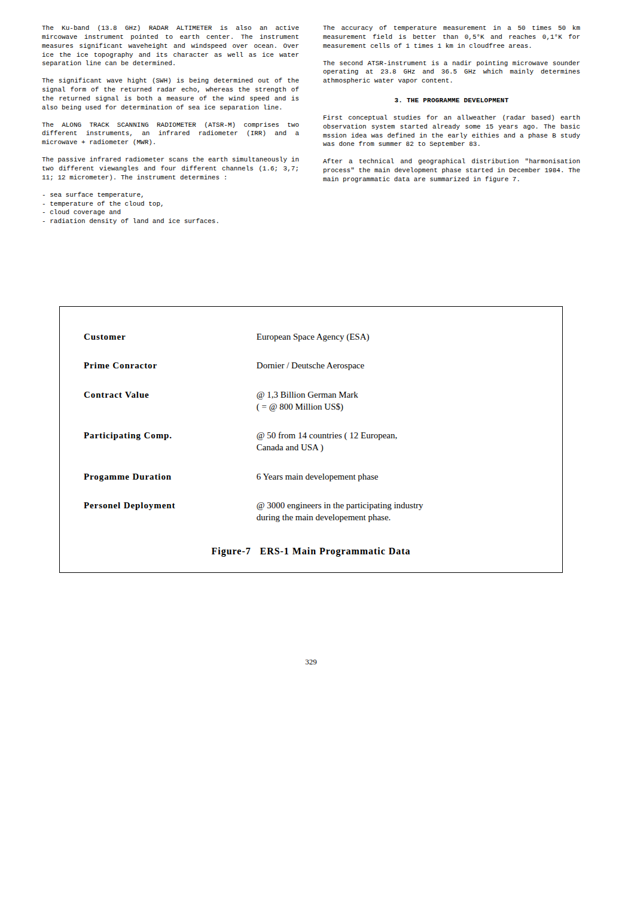The Ku-band (13.8 GHz) RADAR ALTIMETER is also an active mircowave instrument pointed to earth center. The instrument measures significant waveheight and windspeed over ocean. Over ice the ice topography and its character as well as ice water separation line can be determined.
The significant wave hight (SWH) is being determined out of the signal form of the returned radar echo, whereas the strength of the returned signal is both a measure of the wind speed and is also being used for determination of sea ice separation line.
The ALONG TRACK SCANNING RADIOMETER (ATSR-M) comprises two different instruments, an infrared radiometer (IRR) and a microwave + radiometer (MWR).
The passive infrared radiometer scans the earth simultaneously in two different viewangles and four different channels (1.6; 3,7; 11; 12 micrometer). The instrument determines :
sea surface temperature,
temperature of the cloud top,
cloud coverage and
radiation density of land and ice surfaces.
The accuracy of temperature measurement in a 50 times 50 km measurement field is better than 0,5°K and reaches 0,1°K for measurement cells of 1 times 1 km in cloudfree areas.
The second ATSR-instrument is a nadir pointing microwave sounder operating at 23.8 GHz and 36.5 GHz which mainly determines athmospheric water vapor content.
3. THE PROGRAMME DEVELOPMENT
First conceptual studies for an allweather (radar based) earth observation system started already some 15 years ago. The basic mssion idea was defined in the early eithies and a phase B study was done from summer 82 to September 83.
After a technical and geographical distribution "harmonisation process" the main development phase started in December 1984. The main programmatic data are summarized in figure 7.
| Customer | European Space Agency (ESA) |
| Prime Conractor | Dornier / Deutsche Aerospace |
| Contract Value | @ 1,3 Billion German Mark ( = @ 800 Million US$) |
| Participating Comp. | @ 50 from 14 countries ( 12 European, Canada and USA ) |
| Progamme Duration | 6 Years main developement phase |
| Personel Deployment | @ 3000 engineers in the participating industry during the main developement phase. |
Figure-7 ERS-1 Main Programmatic Data
329